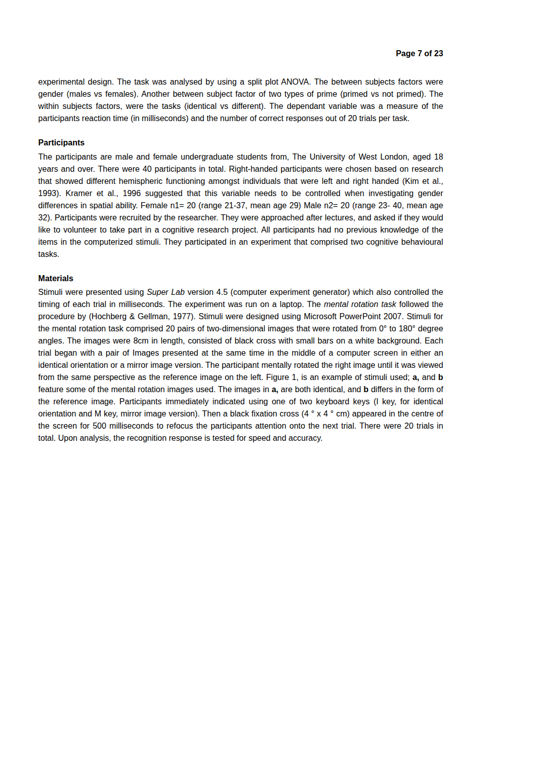Page 7 of 23
experimental design. The task was analysed by using a split plot ANOVA. The between subjects factors were gender (males vs females). Another between subject factor of two types of prime (primed vs not primed). The within subjects factors, were the tasks (identical vs different). The dependant variable was a measure of the participants reaction time (in milliseconds) and the number of correct responses out of 20 trials per task.
Participants
The participants are male and female undergraduate students from, The University of West London, aged 18 years and over. There were 40 participants in total. Right-handed participants were chosen based on research that showed different hemispheric functioning amongst individuals that were left and right handed (Kim et al., 1993). Kramer et al., 1996 suggested that this variable needs to be controlled when investigating gender differences in spatial ability. Female n1= 20 (range 21-37, mean age 29) Male n2= 20 (range 23- 40, mean age 32). Participants were recruited by the researcher. They were approached after lectures, and asked if they would like to volunteer to take part in a cognitive research project. All participants had no previous knowledge of the items in the computerized stimuli. They participated in an experiment that comprised two cognitive behavioural tasks.
Materials
Stimuli were presented using Super Lab version 4.5 (computer experiment generator) which also controlled the timing of each trial in milliseconds. The experiment was run on a laptop. The mental rotation task followed the procedure by (Hochberg & Gellman, 1977). Stimuli were designed using Microsoft PowerPoint 2007. Stimuli for the mental rotation task comprised 20 pairs of two-dimensional images that were rotated from 0° to 180° degree angles. The images were 8cm in length, consisted of black cross with small bars on a white background. Each trial began with a pair of Images presented at the same time in the middle of a computer screen in either an identical orientation or a mirror image version. The participant mentally rotated the right image until it was viewed from the same perspective as the reference image on the left. Figure 1, is an example of stimuli used; a, and b feature some of the mental rotation images used. The images in a, are both identical, and b differs in the form of the reference image. Participants immediately indicated using one of two keyboard keys (I key, for identical orientation and M key, mirror image version). Then a black fixation cross (4 ° x 4 ° cm) appeared in the centre of the screen for 500 milliseconds to refocus the participants attention onto the next trial. There were 20 trials in total. Upon analysis, the recognition response is tested for speed and accuracy.